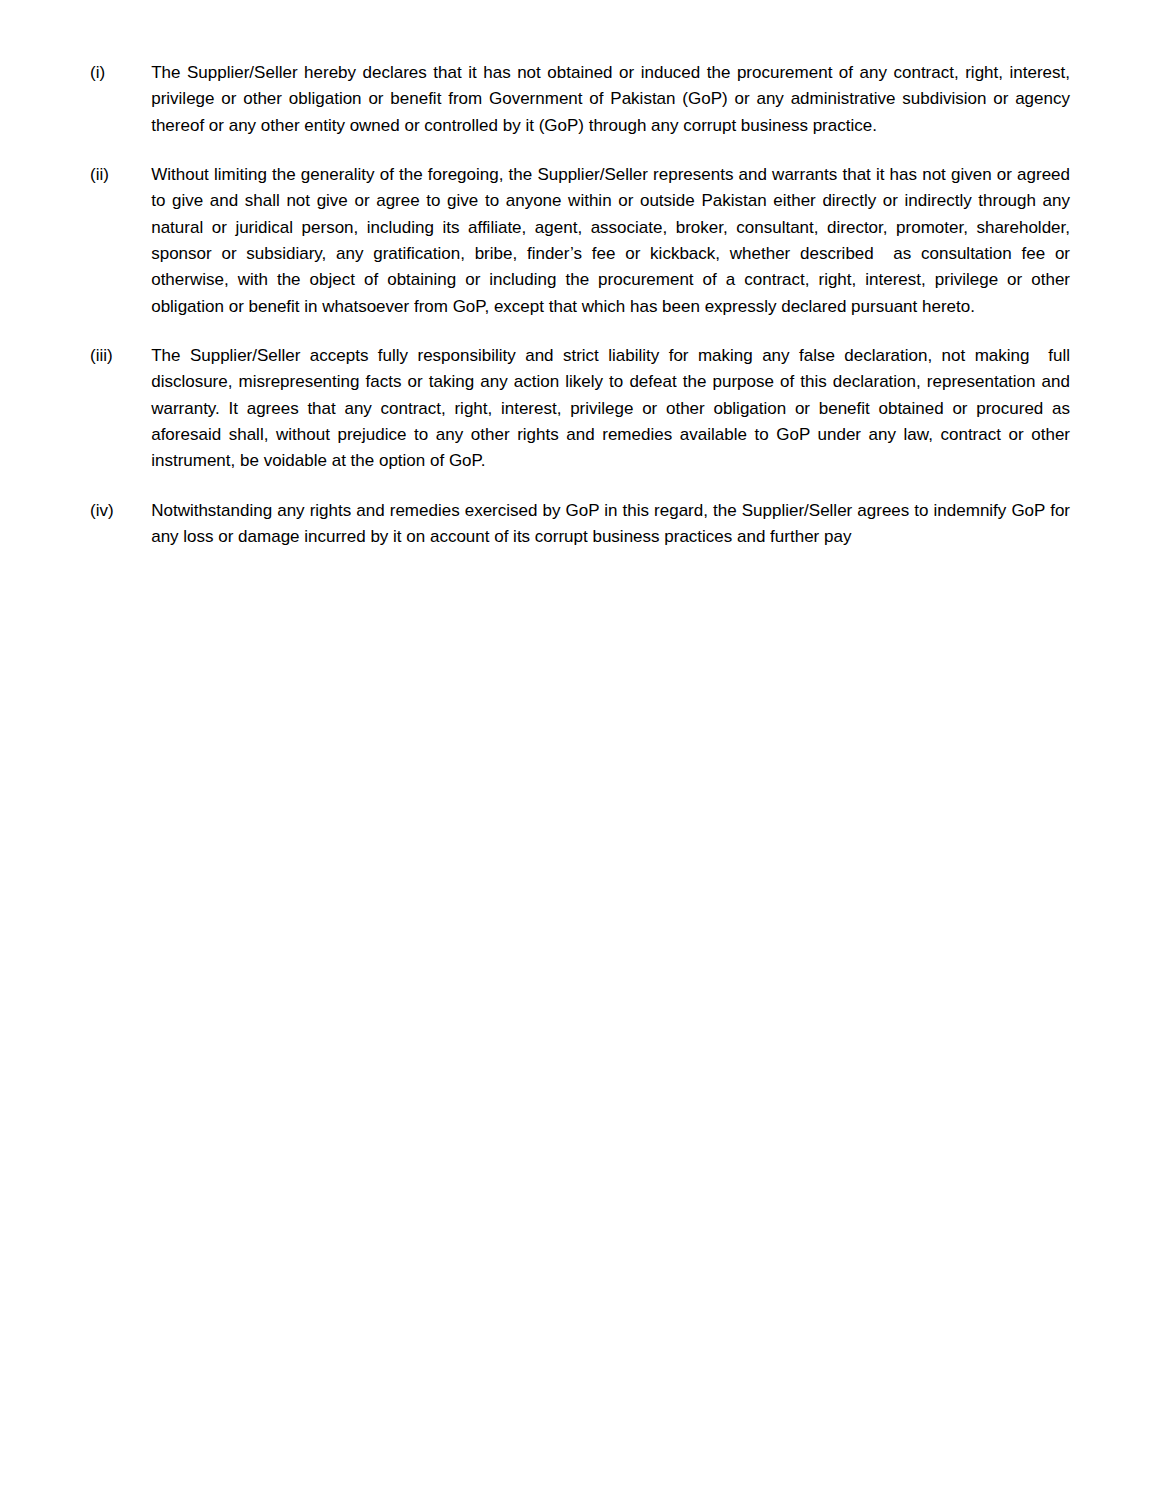(i) The Supplier/Seller hereby declares that it has not obtained or induced the procurement of any contract, right, interest, privilege or other obligation or benefit from Government of Pakistan (GoP) or any administrative subdivision or agency thereof or any other entity owned or controlled by it (GoP) through any corrupt business practice.
(ii) Without limiting the generality of the foregoing, the Supplier/Seller represents and warrants that it has not given or agreed to give and shall not give or agree to give to anyone within or outside Pakistan either directly or indirectly through any natural or juridical person, including its affiliate, agent, associate, broker, consultant, director, promoter, shareholder, sponsor or subsidiary, any gratification, bribe, finder’s fee or kickback, whether described as consultation fee or otherwise, with the object of obtaining or including the procurement of a contract, right, interest, privilege or other obligation or benefit in whatsoever from GoP, except that which has been expressly declared pursuant hereto.
(iii) The Supplier/Seller accepts fully responsibility and strict liability for making any false declaration, not making full disclosure, misrepresenting facts or taking any action likely to defeat the purpose of this declaration, representation and warranty. It agrees that any contract, right, interest, privilege or other obligation or benefit obtained or procured as aforesaid shall, without prejudice to any other rights and remedies available to GoP under any law, contract or other instrument, be voidable at the option of GoP.
(iv) Notwithstanding any rights and remedies exercised by GoP in this regard, the Supplier/Seller agrees to indemnify GoP for any loss or damage incurred by it on account of its corrupt business practices and further pay